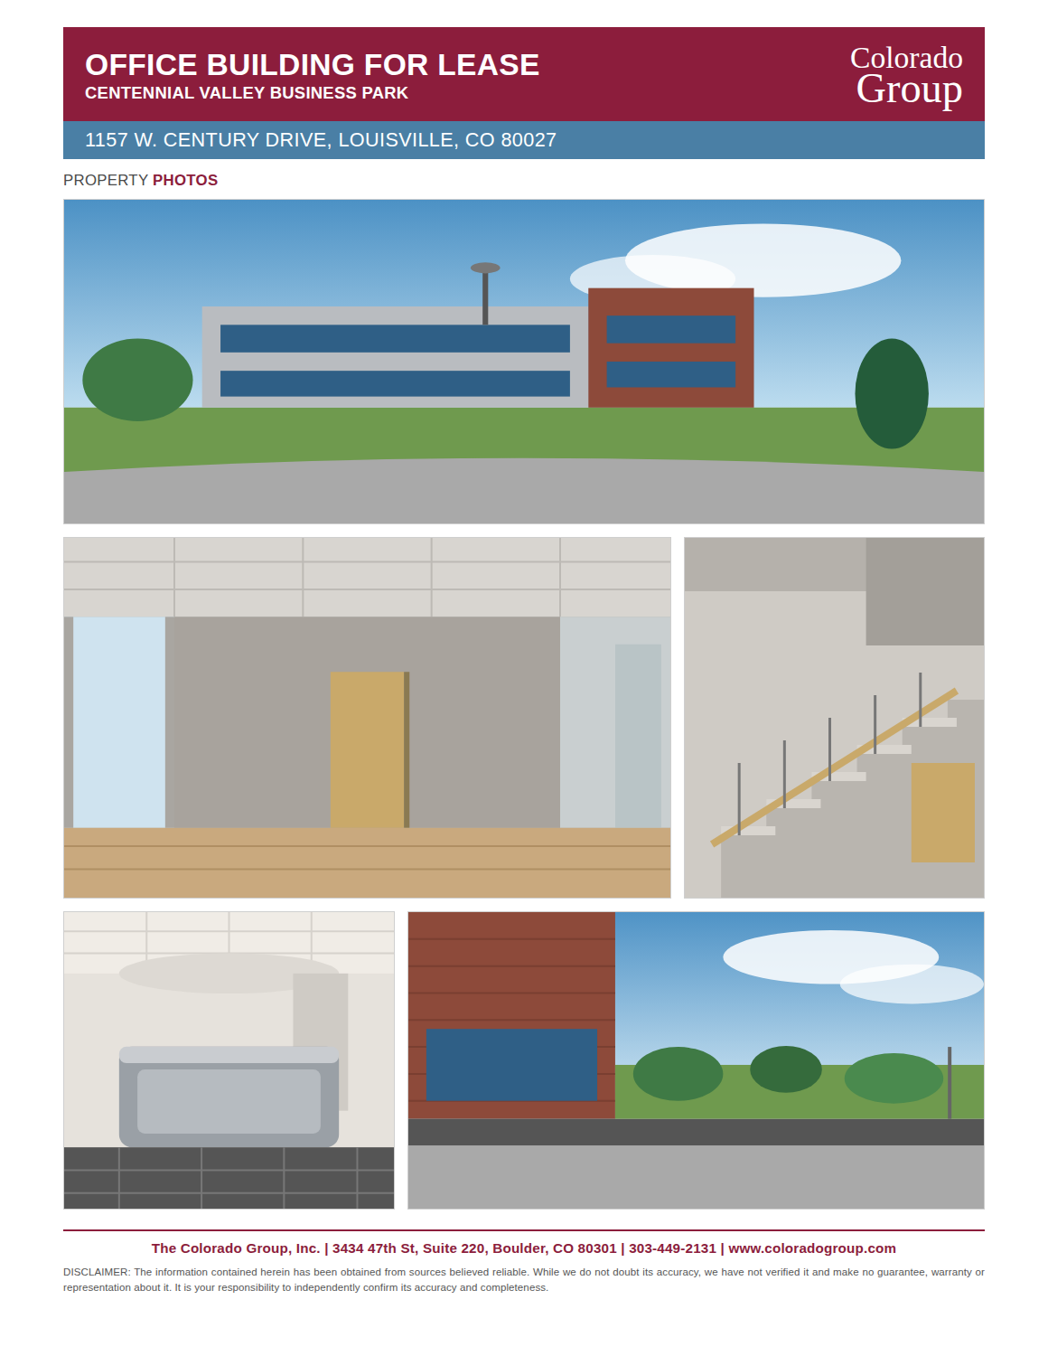OFFICE BUILDING FOR LEASE
CENTENNIAL VALLEY BUSINESS PARK
Colorado Group
1157 W. CENTURY DRIVE, LOUISVILLE, CO 80027
PROPERTY PHOTOS
The Colorado Group, Inc. | 3434 47th St, Suite 220, Boulder, CO 80301 | 303-449-2131 | www.coloradogroup.com
DISCLAIMER: The information contained herein has been obtained from sources believed reliable. While we do not doubt its accuracy, we have not verified it and make no guarantee, warranty or representation about it. It is your responsibility to independently confirm its accuracy and completeness.